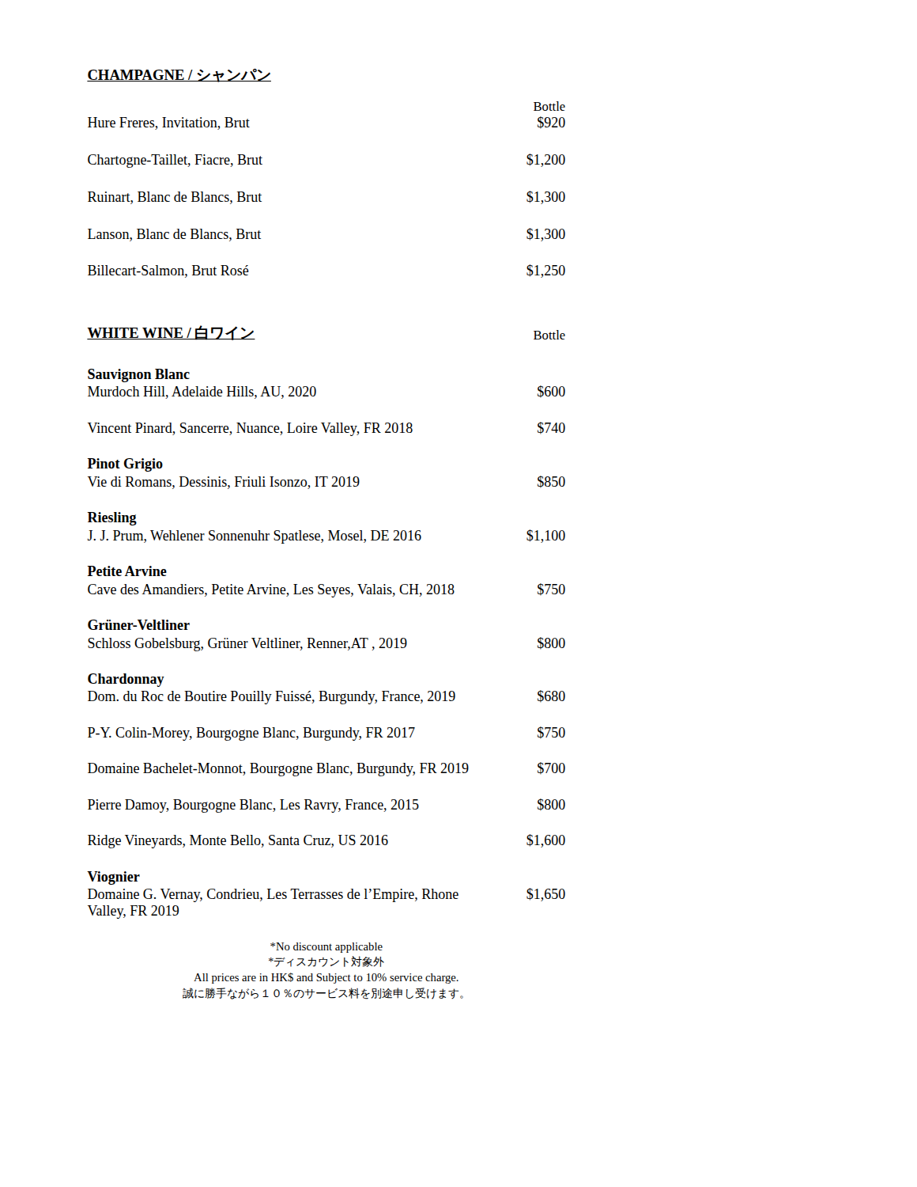CHAMPAGNE / シャンパン
Bottle
| Hure Freres, Invitation, Brut | $920 |
| Chartogne-Taillet, Fiacre, Brut | $1,200 |
| Ruinart, Blanc de Blancs, Brut | $1,300 |
| Lanson, Blanc de Blancs, Brut | $1,300 |
| Billecart-Salmon, Brut Rosé | $1,250 |
WHITE WINE / 白ワイン
Bottle
| Sauvignon Blanc | |
| Murdoch Hill, Adelaide Hills, AU, 2020 | $600 |
| Vincent Pinard, Sancerre, Nuance, Loire Valley, FR 2018 | $740 |
| Pinot Grigio | |
| Vie di Romans, Dessinis, Friuli Isonzo, IT 2019 | $850 |
| Riesling | |
| J. J. Prum, Wehlener Sonnenuhr Spatlese, Mosel, DE 2016 | $1,100 |
| Petite Arvine | |
| Cave des Amandiers, Petite Arvine, Les Seyes, Valais, CH, 2018 | $750 |
| Grüner-Veltliner | |
| Schloss Gobelsburg, Grüner Veltliner, Renner,AT , 2019 | $800 |
| Chardonnay | |
| Dom. du Roc de Boutire Pouilly Fuissé, Burgundy, France, 2019 | $680 |
| P-Y. Colin-Morey, Bourgogne Blanc, Burgundy, FR 2017 | $750 |
| Domaine Bachelet-Monnot, Bourgogne Blanc, Burgundy, FR 2019 | $700 |
| Pierre Damoy, Bourgogne Blanc, Les Ravry, France, 2015 | $800 |
| Ridge Vineyards, Monte Bello, Santa Cruz, US 2016 | $1,600 |
| Viognier | |
| Domaine G. Vernay, Condrieu, Les Terrasses de l’Empire, Rhone Valley, FR 2019 | $1,650 |
*No discount applicable
*ディスカウント対象外
All prices are in HK$ and Subject to 10% service charge.
誠に勝手ながら１０％のサービス料を別途申し受けます。